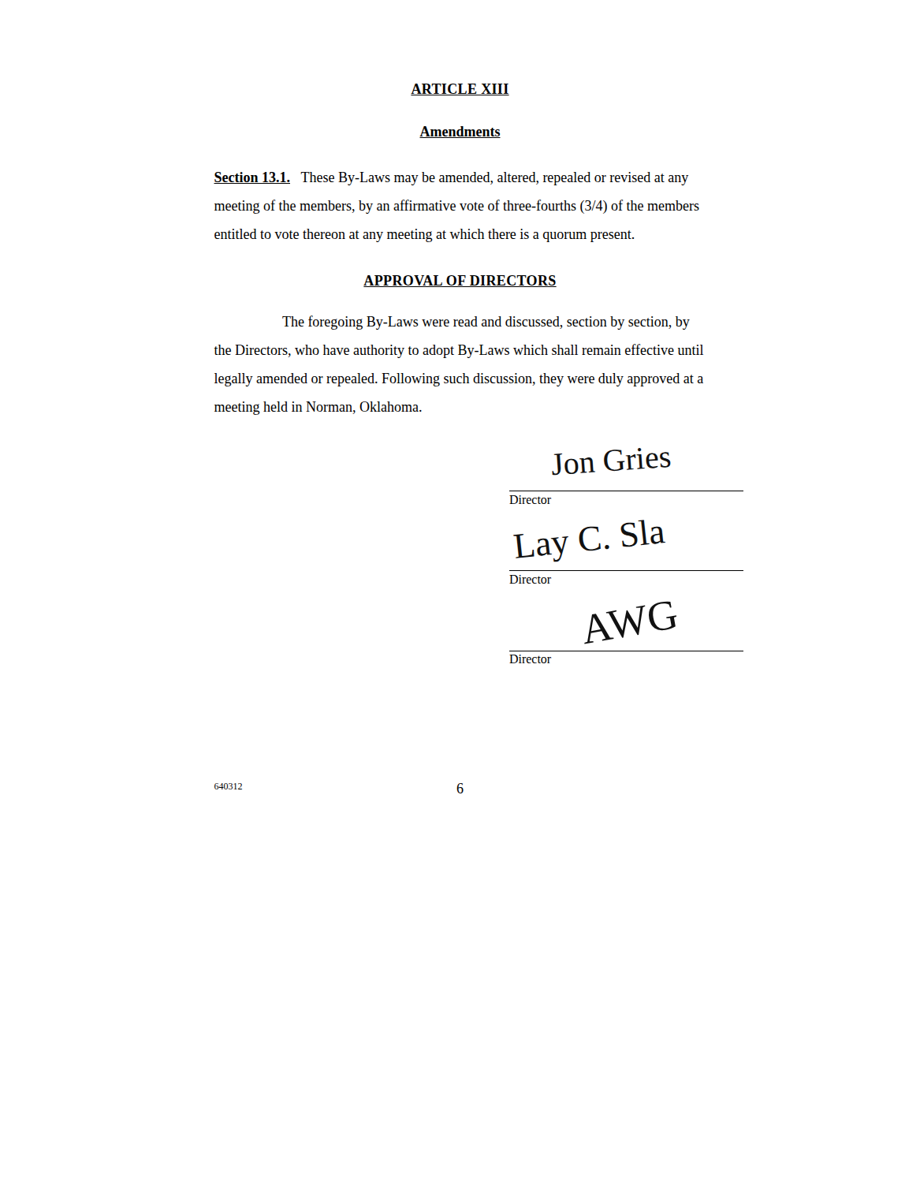ARTICLE XIII
Amendments
Section 13.1. These By-Laws may be amended, altered, repealed or revised at any meeting of the members, by an affirmative vote of three-fourths (3/4) of the members entitled to vote thereon at any meeting at which there is a quorum present.
APPROVAL OF DIRECTORS
The foregoing By-Laws were read and discussed, section by section, by the Directors, who have authority to adopt By-Laws which shall remain effective until legally amended or repealed. Following such discussion, they were duly approved at a meeting held in Norman, Oklahoma.
Jon Gries
Director
Lay C. Sla
Director
AWG
Director
640312 6